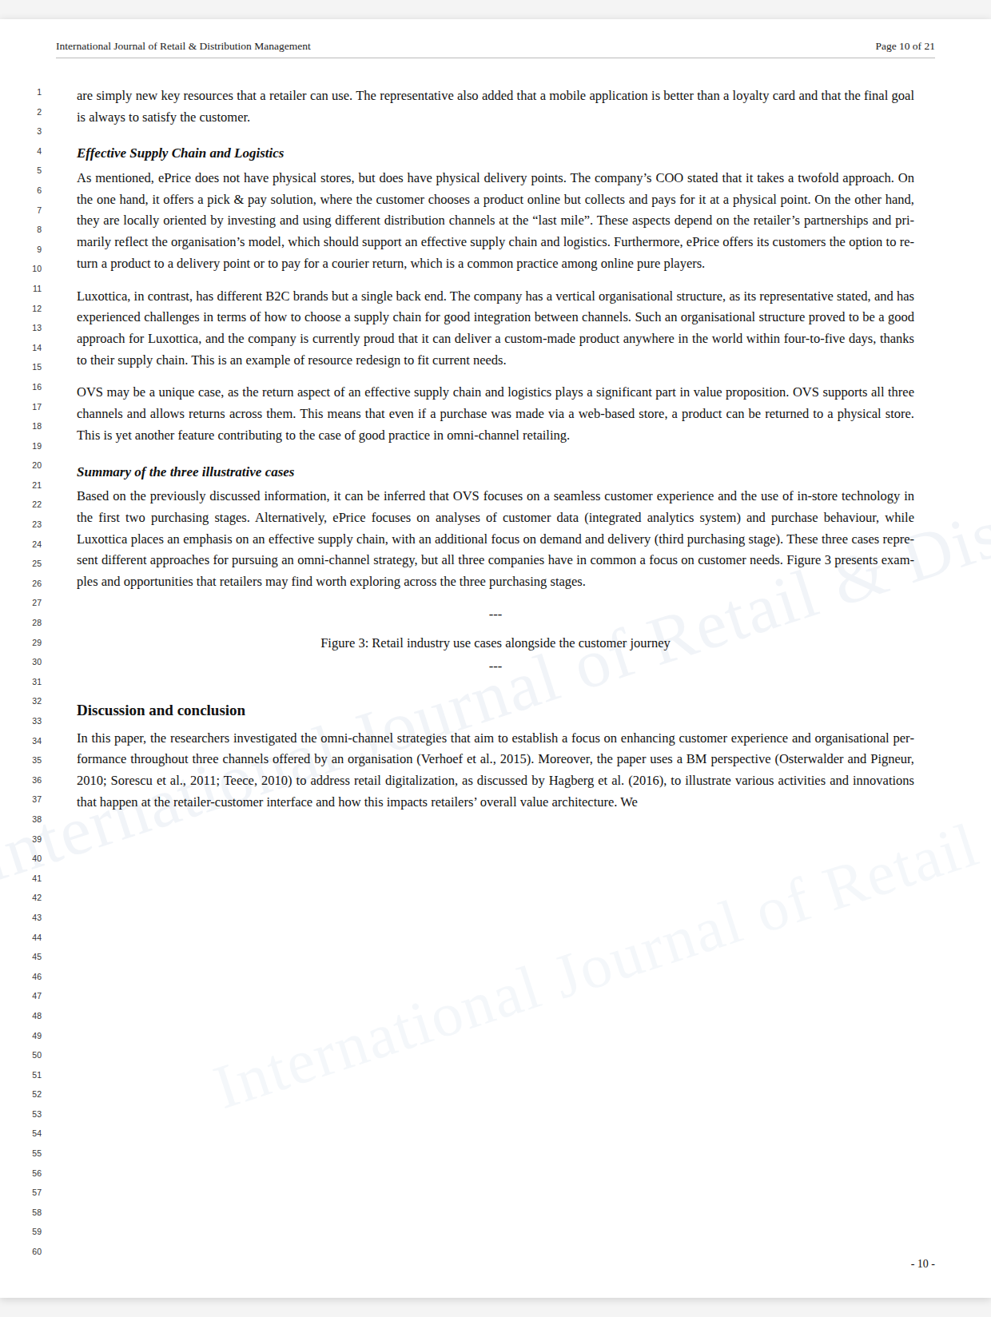International Journal of Retail & Distribution Management International Journal of Retail & Distribution Management
International Journal of Retail & Distribution Management
Page 10 of 21
1
2
3
4
5
6
7
8
9
10
11
12
13
14
15
16
17
18
19
20
21
22
23
24
25
26
27
28
29
30
31
32
33
34
35
36
37
38
39
40
41
42
43
44
45
46
47
48
49
50
51
52
53
54
55
56
57
58
59
60
are simply new key resources that a retailer can use. The representative also added that a mobile application is better than a loyalty card and that the final goal is always to satisfy the customer.
Effective Supply Chain and Logistics
As mentioned, ePrice does not have physical stores, but does have physical delivery points. The company’s COO stated that it takes a twofold approach. On the one hand, it offers a pick & pay solution, where the customer chooses a product online but collects and pays for it at a physical point. On the other hand, they are locally oriented by investing and using different distribution channels at the “last mile”. These aspects depend on the retailer’s partnerships and primarily reflect the organisation’s model, which should support an effective supply chain and logistics. Furthermore, ePrice offers its customers the option to return a product to a delivery point or to pay for a courier return, which is a common practice among online pure players.
Luxottica, in contrast, has different B2C brands but a single back end. The company has a vertical organisational structure, as its representative stated, and has experienced challenges in terms of how to choose a supply chain for good integration between channels. Such an organisational structure proved to be a good approach for Luxottica, and the company is currently proud that it can deliver a custom-made product anywhere in the world within four-to-five days, thanks to their supply chain. This is an example of resource redesign to fit current needs.
OVS may be a unique case, as the return aspect of an effective supply chain and logistics plays a significant part in value proposition. OVS supports all three channels and allows returns across them. This means that even if a purchase was made via a web-based store, a product can be returned to a physical store. This is yet another feature contributing to the case of good practice in omni-channel retailing.
Summary of the three illustrative cases
Based on the previously discussed information, it can be inferred that OVS focuses on a seamless customer experience and the use of in-store technology in the first two purchasing stages. Alternatively, ePrice focuses on analyses of customer data (integrated analytics system) and purchase behaviour, while Luxottica places an emphasis on an effective supply chain, with an additional focus on demand and delivery (third purchasing stage). These three cases represent different approaches for pursuing an omni-channel strategy, but all three companies have in common a focus on customer needs. Figure 3 presents examples and opportunities that retailers may find worth exploring across the three purchasing stages.
---
Figure 3: Retail industry use cases alongside the customer journey
---
Discussion and conclusion
In this paper, the researchers investigated the omni-channel strategies that aim to establish a focus on enhancing customer experience and organisational performance throughout three channels offered by an organisation (Verhoef et al., 2015). Moreover, the paper uses a BM perspective (Osterwalder and Pigneur, 2010; Sorescu et al., 2011; Teece, 2010) to address retail digitalization, as discussed by Hagberg et al. (2016), to illustrate various activities and innovations that happen at the retailer-customer interface and how this impacts retailers’ overall value architecture. We
- 10 -